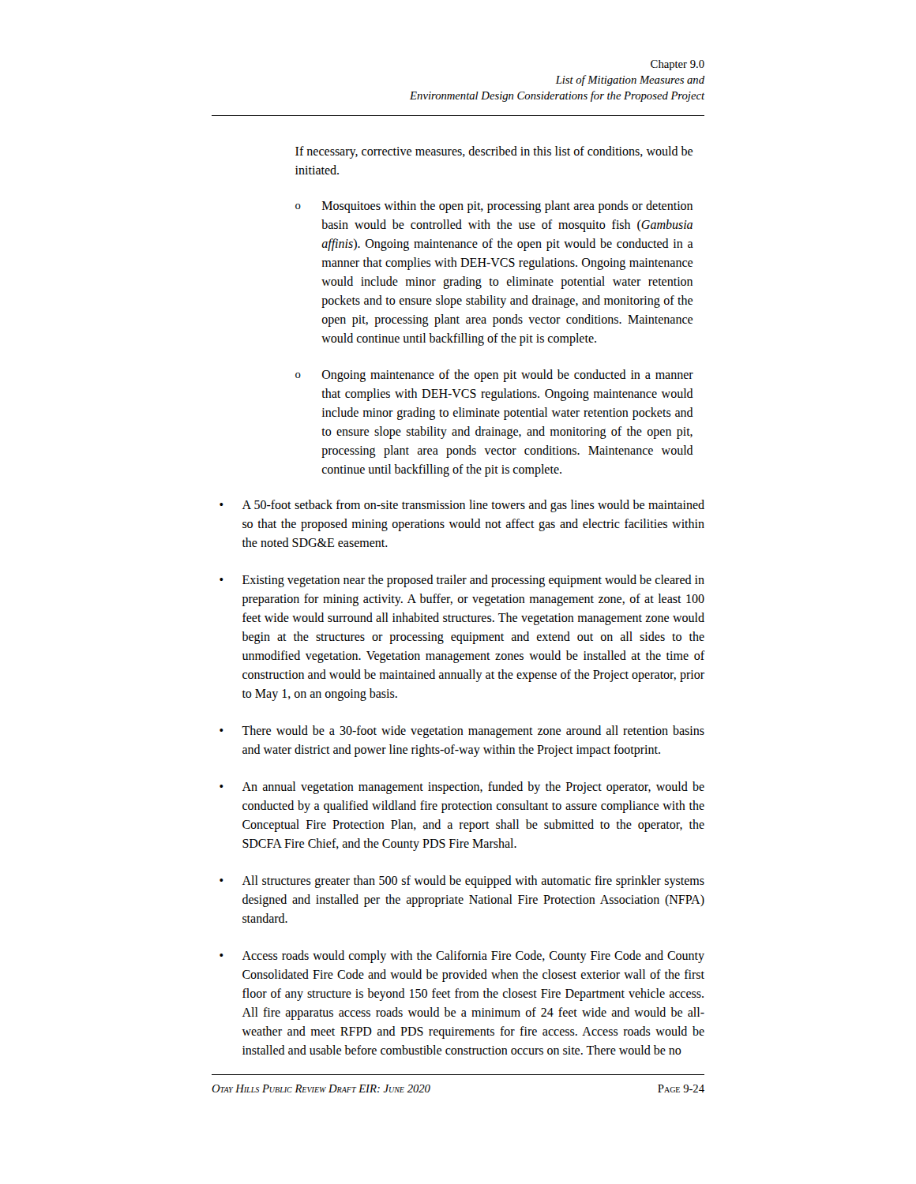Chapter 9.0
List of Mitigation Measures and
Environmental Design Considerations for the Proposed Project
If necessary, corrective measures, described in this list of conditions, would be initiated.
o
Mosquitoes within the open pit, processing plant area ponds or detention basin would be controlled with the use of mosquito fish (Gambusia affinis). Ongoing maintenance of the open pit would be conducted in a manner that complies with DEH-VCS regulations. Ongoing maintenance would include minor grading to eliminate potential water retention pockets and to ensure slope stability and drainage, and monitoring of the open pit, processing plant area ponds vector conditions. Maintenance would continue until backfilling of the pit is complete.
o
Ongoing maintenance of the open pit would be conducted in a manner that complies with DEH-VCS regulations. Ongoing maintenance would include minor grading to eliminate potential water retention pockets and to ensure slope stability and drainage, and monitoring of the open pit, processing plant area ponds vector conditions. Maintenance would continue until backfilling of the pit is complete.
• A 50-foot setback from on-site transmission line towers and gas lines would be maintained so that the proposed mining operations would not affect gas and electric facilities within the noted SDG&E easement.
• Existing vegetation near the proposed trailer and processing equipment would be cleared in preparation for mining activity. A buffer, or vegetation management zone, of at least 100 feet wide would surround all inhabited structures. The vegetation management zone would begin at the structures or processing equipment and extend out on all sides to the unmodified vegetation. Vegetation management zones would be installed at the time of construction and would be maintained annually at the expense of the Project operator, prior to May 1, on an ongoing basis.
• There would be a 30-foot wide vegetation management zone around all retention basins and water district and power line rights-of-way within the Project impact footprint.
• An annual vegetation management inspection, funded by the Project operator, would be conducted by a qualified wildland fire protection consultant to assure compliance with the Conceptual Fire Protection Plan, and a report shall be submitted to the operator, the SDCFA Fire Chief, and the County PDS Fire Marshal.
• All structures greater than 500 sf would be equipped with automatic fire sprinkler systems designed and installed per the appropriate National Fire Protection Association (NFPA) standard.
• Access roads would comply with the California Fire Code, County Fire Code and County Consolidated Fire Code and would be provided when the closest exterior wall of the first floor of any structure is beyond 150 feet from the closest Fire Department vehicle access. All fire apparatus access roads would be a minimum of 24 feet wide and would be all-weather and meet RFPD and PDS requirements for fire access. Access roads would be installed and usable before combustible construction occurs on site. There would be no
Otay Hills Public Review Draft EIR: June 2020
Page 9-24